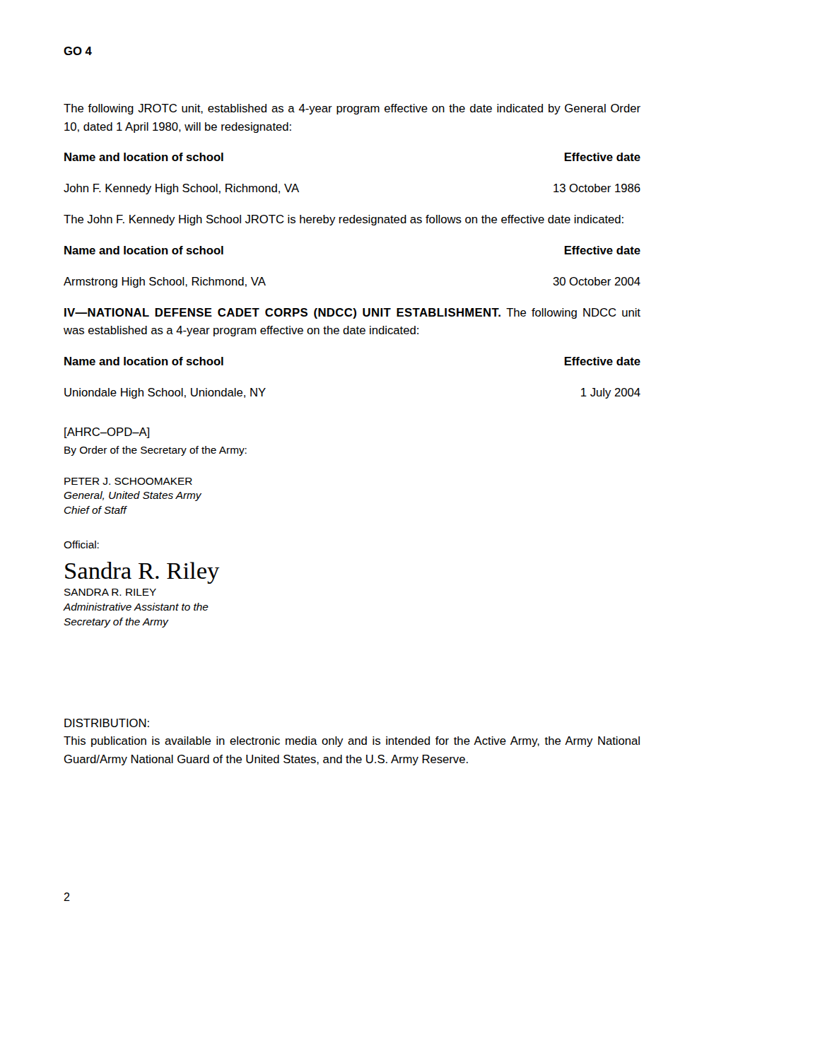GO 4
The following JROTC unit, established as a 4-year program effective on the date indicated by General Order 10, dated 1 April 1980, will be redesignated:
Name and location of school Effective date
John F. Kennedy High School, Richmond, VA 13 October 1986
The John F. Kennedy High School JROTC is hereby redesignated as follows on the effective date indicated:
Name and location of school Effective date
Armstrong High School, Richmond, VA 30 October 2004
IV—NATIONAL DEFENSE CADET CORPS (NDCC) UNIT ESTABLISHMENT. The following NDCC unit was established as a 4-year program effective on the date indicated:
Name and location of school Effective date
Uniondale High School, Uniondale, NY 1 July 2004
[AHRC–OPD–A]
By Order of the Secretary of the Army:
PETER J. SCHOOMAKER
General, United States Army
Chief of Staff
Official:
Sandra R. Riley
SANDRA R. RILEY
Administrative Assistant to the
Secretary of the Army
DISTRIBUTION:
This publication is available in electronic media only and is intended for the Active Army, the Army National Guard/Army National Guard of the United States, and the U.S. Army Reserve.
2